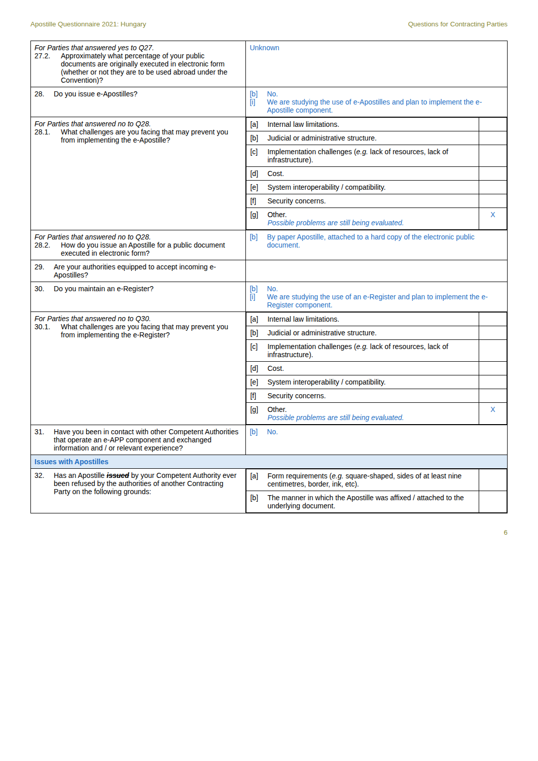Apostille Questionnaire 2021: Hungary
Questions for Contracting Parties
| For Parties that answered yes to Q27. 27.2. Approximately what percentage of your public documents are originally executed in electronic form (whether or not they are to be used abroad under the Convention)? | Unknown |
| 28. Do you issue e-Apostilles? | [b] No. [i] We are studying the use of e-Apostilles and plan to implement the e-Apostille component. |
| For Parties that answered no to Q28. 28.1. What challenges are you facing that may prevent you from implementing the e-Apostille? | / [a] Internal law limitations. / / / [b] Judicial or administrative structure. / / / [c] Implementation challenges ( e.g. lack of resources, lack of infrastructure). / / / [d] Cost. / / / [e] System interoperability / compatibility. / / / [f] Security concerns. / / / [g] Other. Possible problems are still being evaluated. / X / |
| For Parties that answered no to Q28. 28.2. How do you issue an Apostille for a public document executed in electronic form? | [b] By paper Apostille, attached to a hard copy of the electronic public document. |
| 29. Are your authorities equipped to accept incoming e-Apostilles? | |
| 30. Do you maintain an e-Register? | [b] No. [i] We are studying the use of an e-Register and plan to implement the e-Register component. |
| For Parties that answered no to Q30. 30.1. What challenges are you facing that may prevent you from implementing the e-Register? | / [a] Internal law limitations. / / / [b] Judicial or administrative structure. / / / [c] Implementation challenges ( e.g. lack of resources, lack of infrastructure). / / / [d] Cost. / / / [e] System interoperability / compatibility. / / / [f] Security concerns. / / / [g] Other. Possible problems are still being evaluated. / X / |
| 31. Have you been in contact with other Competent Authorities that operate an e-APP component and exchanged information and / or relevant experience? | [b] No. |
| Issues with Apostilles |
| 32. Has an Apostille issued by your Competent Authority ever been refused by the authorities of another Contracting Party on the following grounds: | / [a] Form requirements ( e.g. square-shaped, sides of at least nine centimetres, border, ink, etc). / / / [b] The manner in which the Apostille was affixed / attached to the underlying document. / / |
6